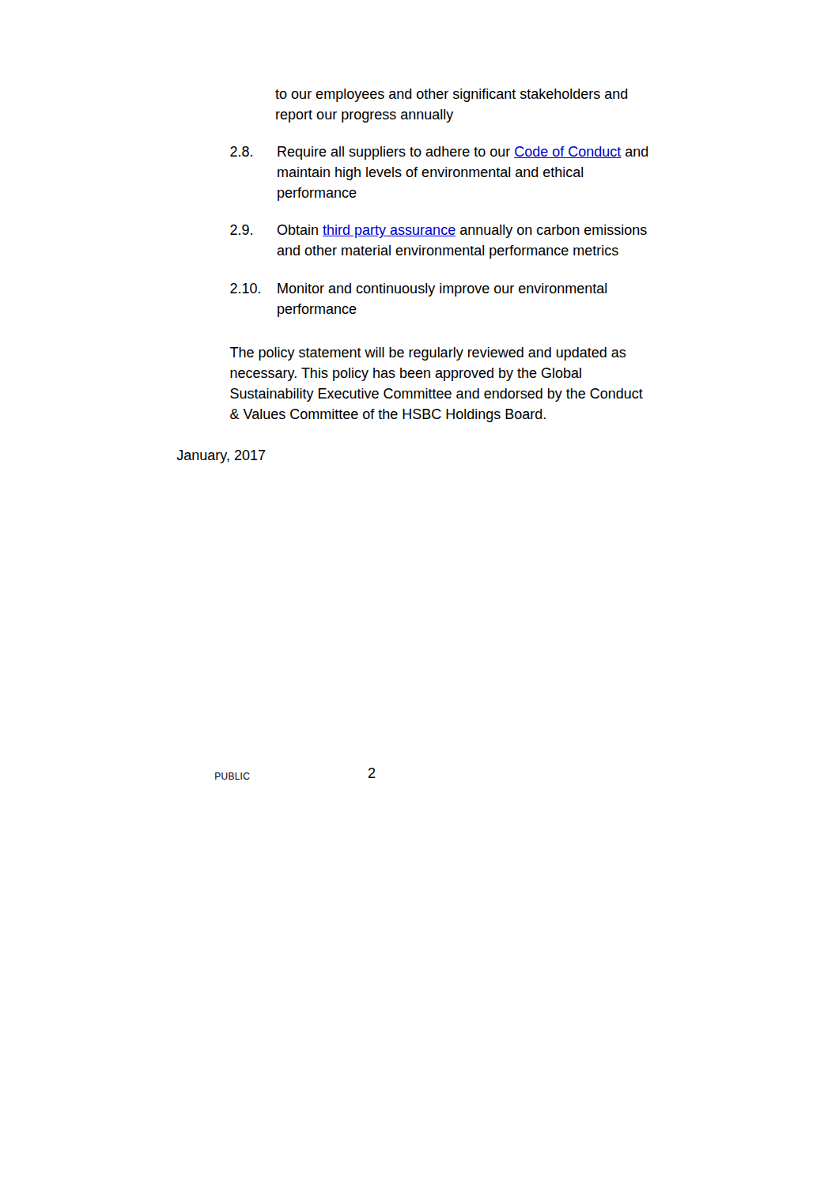to our employees and other significant stakeholders and report our progress annually
2.8. Require all suppliers to adhere to our Code of Conduct and maintain high levels of environmental and ethical performance
2.9. Obtain third party assurance annually on carbon emissions and other material environmental performance metrics
2.10. Monitor and continuously improve our environmental performance
The policy statement will be regularly reviewed and updated as necessary. This policy has been approved by the Global Sustainability Executive Committee and endorsed by the Conduct & Values Committee of the HSBC Holdings Board.
January, 2017
PUBLIC 2